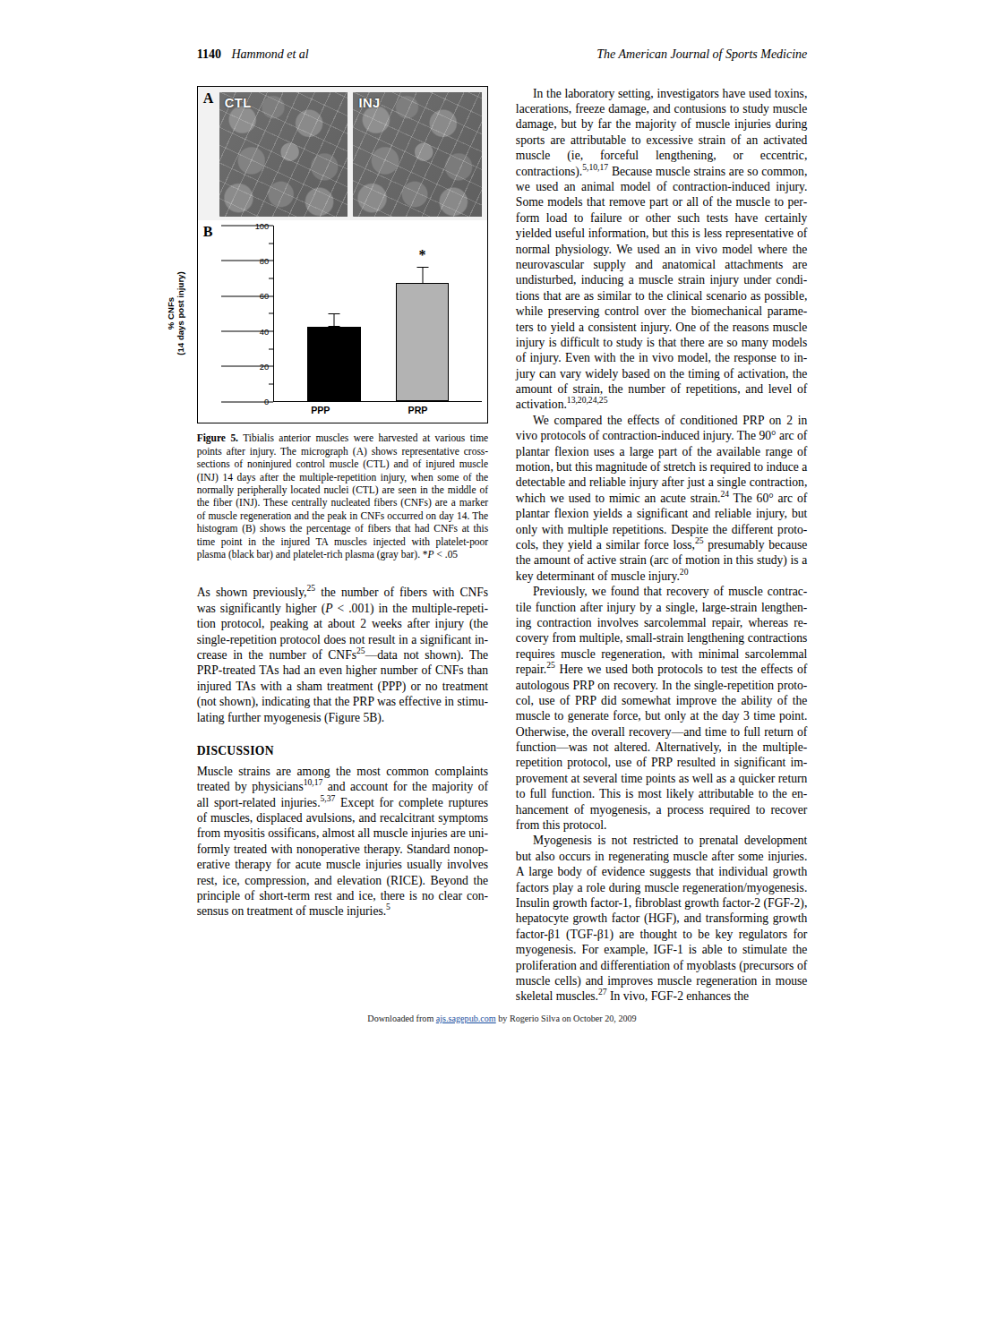1140 Hammond et al
The American Journal of Sports Medicine
A
CTL
INJ
B
% CNFs
(14 days post injury)
100
80
60
40
20
0
*
PPP PRP
Figure 5. Tibialis anterior muscles were harvested at various time points after injury. The micrograph (A) shows representative cross-sections of noninjured control muscle (CTL) and of injured muscle (INJ) 14 days after the multiple-repetition injury, when some of the normally peripherally located nuclei (CTL) are seen in the middle of the fiber (INJ). These centrally nucleated fibers (CNFs) are a marker of muscle regeneration and the peak in CNFs occurred on day 14. The histogram (B) shows the percentage of fibers that had CNFs at this time point in the injured TA muscles injected with platelet-poor plasma (black bar) and platelet-rich plasma (gray bar). *P < .05
As shown previously,25 the number of fibers with CNFs was significantly higher (P < .001) in the multiple-repetition protocol, peaking at about 2 weeks after injury (the single-repetition protocol does not result in a significant increase in the number of CNFs25—data not shown). The PRP-treated TAs had an even higher number of CNFs than injured TAs with a sham treatment (PPP) or no treatment (not shown), indicating that the PRP was effective in stimulating further myogenesis (Figure 5B).
DISCUSSION
Muscle strains are among the most common complaints treated by physicians10,17 and account for the majority of all sport-related injuries.5,37 Except for complete ruptures of muscles, displaced avulsions, and recalcitrant symptoms from myositis ossificans, almost all muscle injuries are uniformly treated with nonoperative therapy. Standard nonoperative therapy for acute muscle injuries usually involves rest, ice, compression, and elevation (RICE). Beyond the principle of short-term rest and ice, there is no clear consensus on treatment of muscle injuries.5
In the laboratory setting, investigators have used toxins, lacerations, freeze damage, and contusions to study muscle damage, but by far the majority of muscle injuries during sports are attributable to excessive strain of an activated muscle (ie, forceful lengthening, or eccentric, contractions).5,10,17 Because muscle strains are so common, we used an animal model of contraction-induced injury. Some models that remove part or all of the muscle to perform load to failure or other such tests have certainly yielded useful information, but this is less representative of normal physiology. We used an in vivo model where the neurovascular supply and anatomical attachments are undisturbed, inducing a muscle strain injury under conditions that are as similar to the clinical scenario as possible, while preserving control over the biomechanical parameters to yield a consistent injury. One of the reasons muscle injury is difficult to study is that there are so many models of injury. Even with the in vivo model, the response to injury can vary widely based on the timing of activation, the amount of strain, the number of repetitions, and level of activation.13,20,24,25
We compared the effects of conditioned PRP on 2 in vivo protocols of contraction-induced injury. The 90° arc of plantar flexion uses a large part of the available range of motion, but this magnitude of stretch is required to induce a detectable and reliable injury after just a single contraction, which we used to mimic an acute strain.24 The 60° arc of plantar flexion yields a significant and reliable injury, but only with multiple repetitions. Despite the different protocols, they yield a similar force loss,25 presumably because the amount of active strain (arc of motion in this study) is a key determinant of muscle injury.20
Previously, we found that recovery of muscle contractile function after injury by a single, large-strain lengthening contraction involves sarcolemmal repair, whereas recovery from multiple, small-strain lengthening contractions requires muscle regeneration, with minimal sarcolemmal repair.25 Here we used both protocols to test the effects of autologous PRP on recovery. In the single-repetition protocol, use of PRP did somewhat improve the ability of the muscle to generate force, but only at the day 3 time point. Otherwise, the overall recovery—and time to full return of function—was not altered. Alternatively, in the multiple-repetition protocol, use of PRP resulted in significant improvement at several time points as well as a quicker return to full function. This is most likely attributable to the enhancement of myogenesis, a process required to recover from this protocol.
Myogenesis is not restricted to prenatal development but also occurs in regenerating muscle after some injuries. A large body of evidence suggests that individual growth factors play a role during muscle regeneration/myogenesis. Insulin growth factor-1, fibroblast growth factor-2 (FGF-2), hepatocyte growth factor (HGF), and transforming growth factor-β1 (TGF-β1) are thought to be key regulators for myogenesis. For example, IGF-1 is able to stimulate the proliferation and differentiation of myoblasts (precursors of muscle cells) and improves muscle regeneration in mouse skeletal muscles.27 In vivo, FGF-2 enhances the
Downloaded from ajs.sagepub.com by Rogerio Silva on October 20, 2009